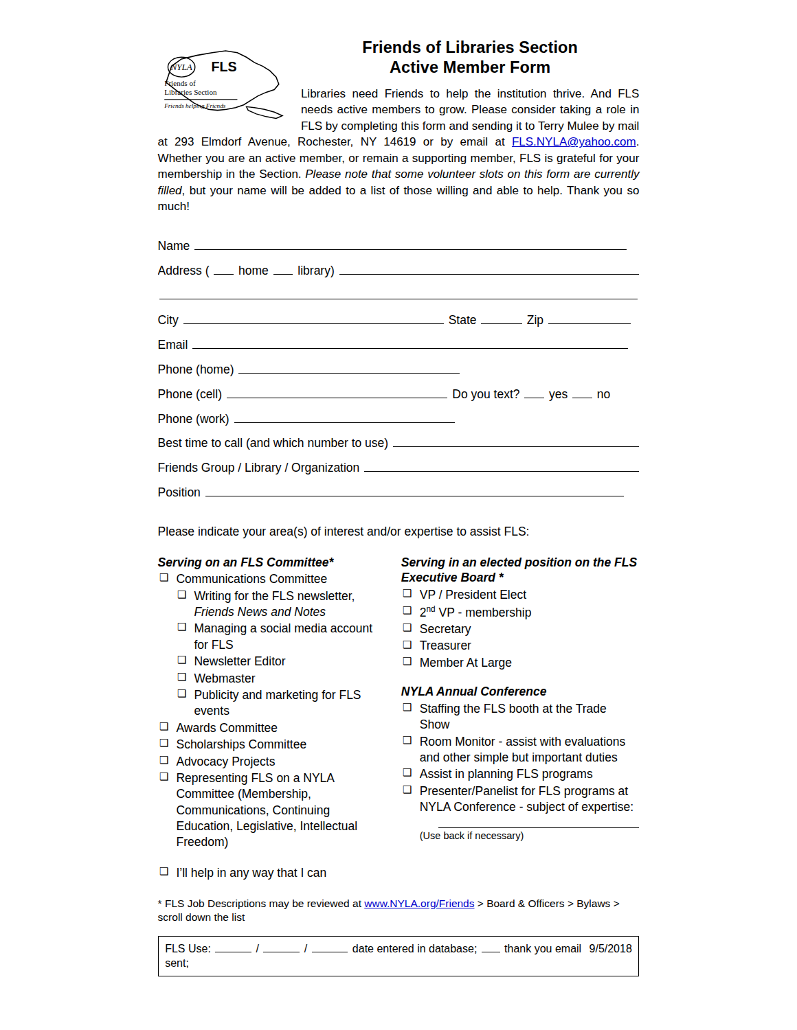NYLA FLS Friends of Libraries Section Friends helping Friends
Friends of Libraries Section
Active Member Form
Libraries need Friends to help the institution thrive. And FLS needs active members to grow. Please consider taking a role in FLS by completing this form and sending it to Terry Mulee by mail at 293 Elmdorf Avenue, Rochester, NY 14619 or by email at FLS.NYLA@yahoo.com. Whether you are an active member, or remain a supporting member, FLS is grateful for your membership in the Section. Please note that some volunteer slots on this form are currently filled, but your name will be added to a list of those willing and able to help. Thank you so much!
Name
Address ( home library)
City State Zip
Email
Phone (home)
Phone (cell) Do you text? yes no
Phone (work)
Best time to call (and which number to use)
Friends Group / Library / Organization
Position
Please indicate your area(s) of interest and/or expertise to assist FLS:
Serving on an FLS Committee*
Communications Committee
Writing for the FLS newsletter, Friends News and Notes
Managing a social media account for FLS
Newsletter Editor
Webmaster
Publicity and marketing for FLS events
Awards Committee
Scholarships Committee
Advocacy Projects
Representing FLS on a NYLA Committee (Membership, Communications, Continuing Education, Legislative, Intellectual Freedom)
I’ll help in any way that I can
Serving in an elected position on the FLS Executive Board *
VP / President Elect
2nd VP - membership
Secretary
Treasurer
Member At Large
NYLA Annual Conference
Staffing the FLS booth at the Trade Show
Room Monitor - assist with evaluations and other simple but important duties
Assist in planning FLS programs
Presenter/Panelist for FLS programs at NYLA Conference - subject of expertise:
(Use back if necessary)
* FLS Job Descriptions may be reviewed at www.NYLA.org/Friends > Board & Officers > Bylaws > scroll down the list
FLS Use: / / date entered in database; thank you email sent; 9/5/2018